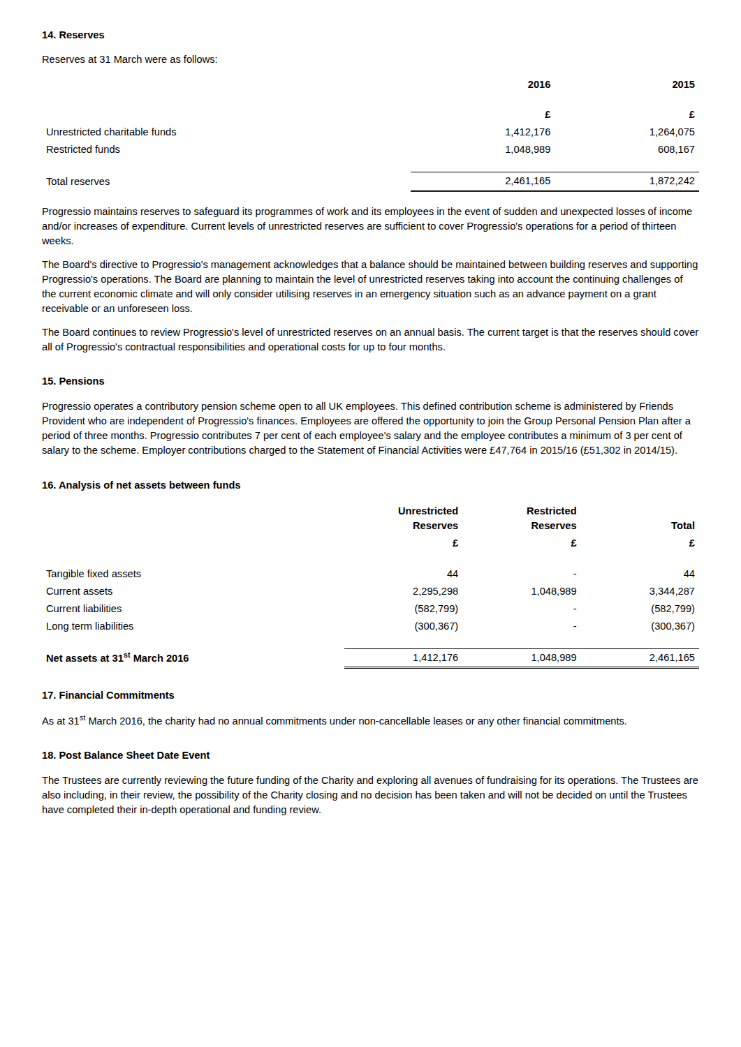14. Reserves
Reserves at 31 March were as follows:
| | 2016 | 2015 |
| | £ | £ |
| Unrestricted charitable funds | 1,412,176 | 1,264,075 |
| Restricted funds | 1,048,989 | 608,167 |
| Total reserves | 2,461,165 | 1,872,242 |
Progressio maintains reserves to safeguard its programmes of work and its employees in the event of sudden and unexpected losses of income and/or increases of expenditure. Current levels of unrestricted reserves are sufficient to cover Progressio's operations for a period of thirteen weeks.
The Board's directive to Progressio's management acknowledges that a balance should be maintained between building reserves and supporting Progressio's operations. The Board are planning to maintain the level of unrestricted reserves taking into account the continuing challenges of the current economic climate and will only consider utilising reserves in an emergency situation such as an advance payment on a grant receivable or an unforeseen loss.
The Board continues to review Progressio's level of unrestricted reserves on an annual basis. The current target is that the reserves should cover all of Progressio's contractual responsibilities and operational costs for up to four months.
15. Pensions
Progressio operates a contributory pension scheme open to all UK employees. This defined contribution scheme is administered by Friends Provident who are independent of Progressio's finances. Employees are offered the opportunity to join the Group Personal Pension Plan after a period of three months. Progressio contributes 7 per cent of each employee's salary and the employee contributes a minimum of 3 per cent of salary to the scheme. Employer contributions charged to the Statement of Financial Activities were £47,764 in 2015/16 (£51,302 in 2014/15).
16. Analysis of net assets between funds
| | Unrestricted Reserves | Restricted Reserves | Total |
| | £ | £ | £ |
| Tangible fixed assets | 44 | - | 44 |
| Current assets | 2,295,298 | 1,048,989 | 3,344,287 |
| Current liabilities | (582,799) | - | (582,799) |
| Long term liabilities | (300,367) | - | (300,367) |
| Net assets at 31 st March 2016 | 1,412,176 | 1,048,989 | 2,461,165 |
17. Financial Commitments
As at 31st March 2016, the charity had no annual commitments under non-cancellable leases or any other financial commitments.
18. Post Balance Sheet Date Event
The Trustees are currently reviewing the future funding of the Charity and exploring all avenues of fundraising for its operations. The Trustees are also including, in their review, the possibility of the Charity closing and no decision has been taken and will not be decided on until the Trustees have completed their in-depth operational and funding review.